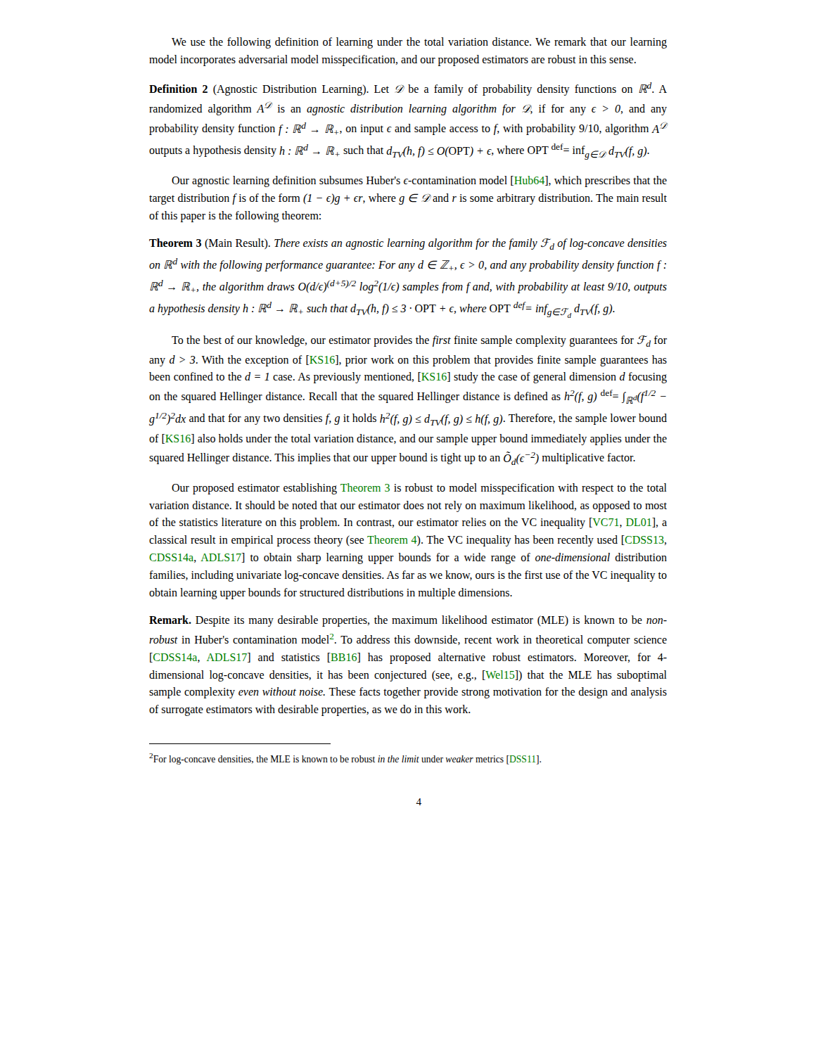We use the following definition of learning under the total variation distance. We remark that our learning model incorporates adversarial model misspecification, and our proposed estimators are robust in this sense.
Definition 2 (Agnostic Distribution Learning). Let 𝒟 be a family of probability density functions on ℝd. A randomized algorithm A𝒟 is an agnostic distribution learning algorithm for 𝒟, if for any ϵ > 0, and any probability density function f : ℝd → ℝ+, on input ϵ and sample access to f, with probability 9/10, algorithm A𝒟 outputs a hypothesis density h : ℝd → ℝ+ such that dTV(h, f) ≤ O(OPT) + ϵ, where OPT def= infg∈𝒟 dTV(f, g).
Our agnostic learning definition subsumes Huber's ϵ-contamination model [Hub64], which prescribes that the target distribution f is of the form (1 − ϵ)g + ϵr, where g ∈ 𝒟 and r is some arbitrary distribution. The main result of this paper is the following theorem:
Theorem 3 (Main Result). There exists an agnostic learning algorithm for the family ℱd of log-concave densities on ℝd with the following performance guarantee: For any d ∈ ℤ+, ϵ > 0, and any probability density function f : ℝd → ℝ+, the algorithm draws O(d/ϵ)(d+5)/2 log2(1/ϵ) samples from f and, with probability at least 9/10, outputs a hypothesis density h : ℝd → ℝ+ such that dTV(h, f) ≤ 3 · OPT + ϵ, where OPT def= infg∈ℱd dTV(f, g).
To the best of our knowledge, our estimator provides the first finite sample complexity guarantees for ℱd for any d > 3. With the exception of [KS16], prior work on this problem that provides finite sample guarantees has been confined to the d = 1 case. As previously mentioned, [KS16] study the case of general dimension d focusing on the squared Hellinger distance. Recall that the squared Hellinger distance is defined as h2(f, g) def= ∫ℝd(f1/2 − g1/2)2dx and that for any two densities f, g it holds h2(f, g) ≤ dTV(f, g) ≤ h(f, g). Therefore, the sample lower bound of [KS16] also holds under the total variation distance, and our sample upper bound immediately applies under the squared Hellinger distance. This implies that our upper bound is tight up to an Õd(ϵ−2) multiplicative factor.
Our proposed estimator establishing Theorem 3 is robust to model misspecification with respect to the total variation distance. It should be noted that our estimator does not rely on maximum likelihood, as opposed to most of the statistics literature on this problem. In contrast, our estimator relies on the VC inequality [VC71, DL01], a classical result in empirical process theory (see Theorem 4). The VC inequality has been recently used [CDSS13, CDSS14a, ADLS17] to obtain sharp learning upper bounds for a wide range of one-dimensional distribution families, including univariate log-concave densities. As far as we know, ours is the first use of the VC inequality to obtain learning upper bounds for structured distributions in multiple dimensions.
Remark. Despite its many desirable properties, the maximum likelihood estimator (MLE) is known to be non-robust in Huber's contamination model2. To address this downside, recent work in theoretical computer science [CDSS14a, ADLS17] and statistics [BB16] has proposed alternative robust estimators. Moreover, for 4-dimensional log-concave densities, it has been conjectured (see, e.g., [Wel15]) that the MLE has suboptimal sample complexity even without noise. These facts together provide strong motivation for the design and analysis of surrogate estimators with desirable properties, as we do in this work.
2For log-concave densities, the MLE is known to be robust in the limit under weaker metrics [DSS11].
4